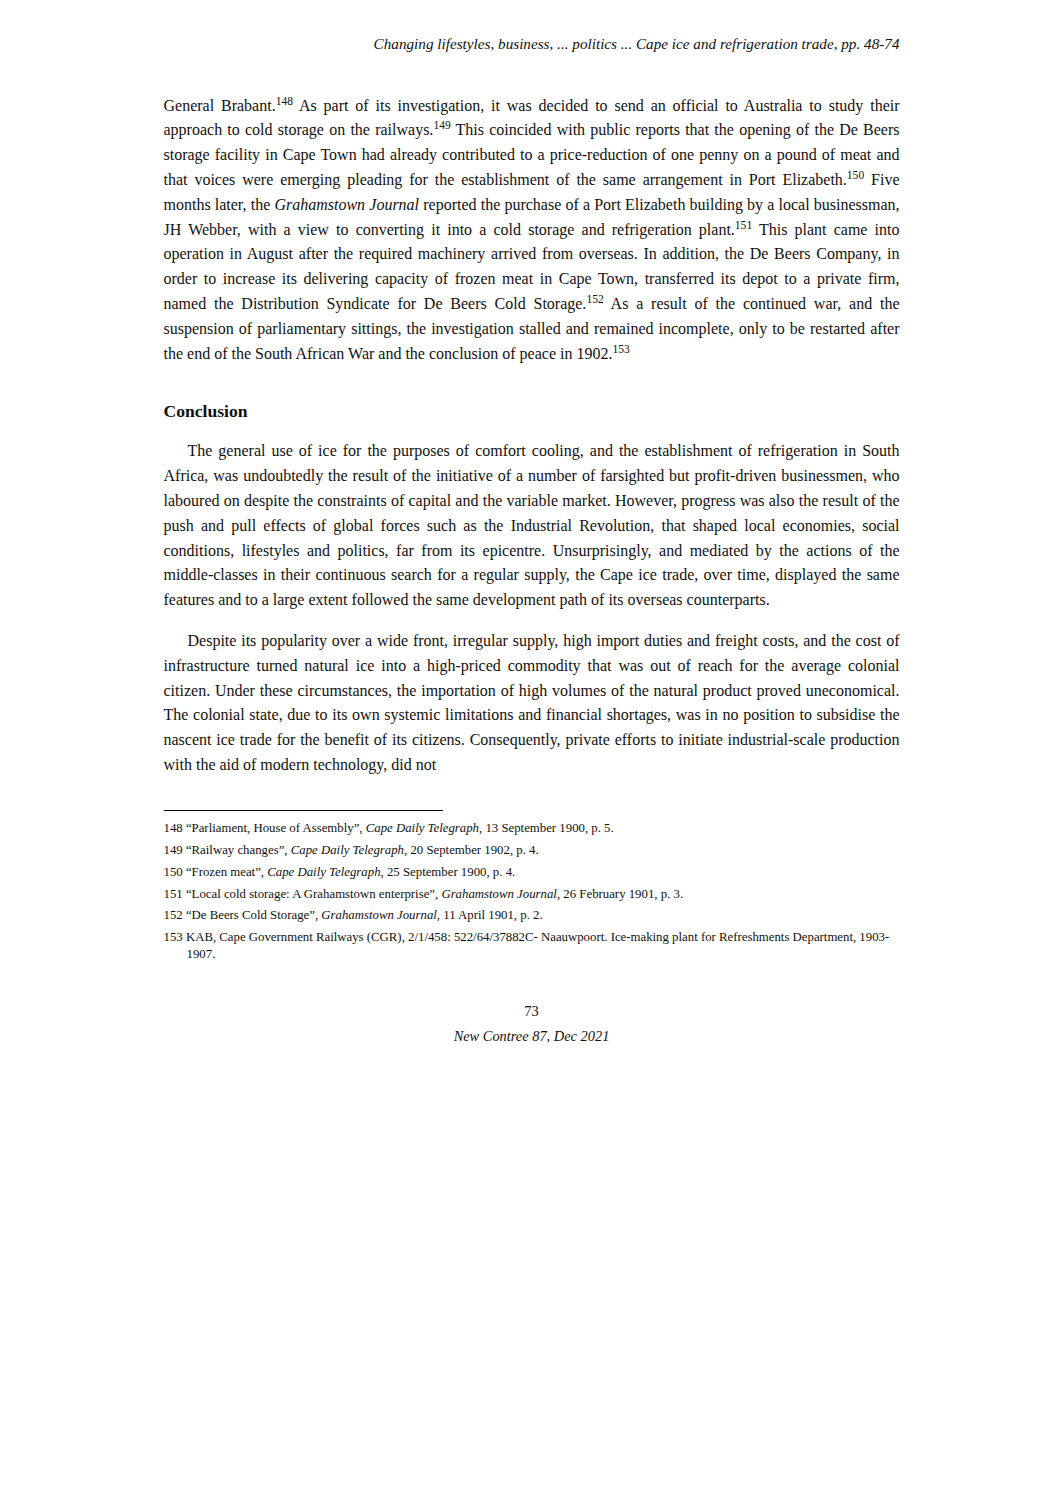Changing lifestyles, business, ... politics ... Cape ice and refrigeration trade, pp. 48-74
General Brabant.148 As part of its investigation, it was decided to send an official to Australia to study their approach to cold storage on the railways.149 This coincided with public reports that the opening of the De Beers storage facility in Cape Town had already contributed to a price-reduction of one penny on a pound of meat and that voices were emerging pleading for the establishment of the same arrangement in Port Elizabeth.150 Five months later, the Grahamstown Journal reported the purchase of a Port Elizabeth building by a local businessman, JH Webber, with a view to converting it into a cold storage and refrigeration plant.151 This plant came into operation in August after the required machinery arrived from overseas. In addition, the De Beers Company, in order to increase its delivering capacity of frozen meat in Cape Town, transferred its depot to a private firm, named the Distribution Syndicate for De Beers Cold Storage.152 As a result of the continued war, and the suspension of parliamentary sittings, the investigation stalled and remained incomplete, only to be restarted after the end of the South African War and the conclusion of peace in 1902.153
Conclusion
The general use of ice for the purposes of comfort cooling, and the establishment of refrigeration in South Africa, was undoubtedly the result of the initiative of a number of farsighted but profit-driven businessmen, who laboured on despite the constraints of capital and the variable market. However, progress was also the result of the push and pull effects of global forces such as the Industrial Revolution, that shaped local economies, social conditions, lifestyles and politics, far from its epicentre. Unsurprisingly, and mediated by the actions of the middle-classes in their continuous search for a regular supply, the Cape ice trade, over time, displayed the same features and to a large extent followed the same development path of its overseas counterparts.
Despite its popularity over a wide front, irregular supply, high import duties and freight costs, and the cost of infrastructure turned natural ice into a high-priced commodity that was out of reach for the average colonial citizen. Under these circumstances, the importation of high volumes of the natural product proved uneconomical. The colonial state, due to its own systemic limitations and financial shortages, was in no position to subsidise the nascent ice trade for the benefit of its citizens. Consequently, private efforts to initiate industrial-scale production with the aid of modern technology, did not
148 “Parliament, House of Assembly”, Cape Daily Telegraph, 13 September 1900, p. 5.
149 “Railway changes”, Cape Daily Telegraph, 20 September 1902, p. 4.
150 “Frozen meat”, Cape Daily Telegraph, 25 September 1900, p. 4.
151 “Local cold storage: A Grahamstown enterprise”, Grahamstown Journal, 26 February 1901, p. 3.
152 “De Beers Cold Storage”, Grahamstown Journal, 11 April 1901, p. 2.
153 KAB, Cape Government Railways (CGR), 2/1/458: 522/64/37882C- Naauwpoort. Ice-making plant for Refreshments Department, 1903-1907.
73 New Contree 87, Dec 2021